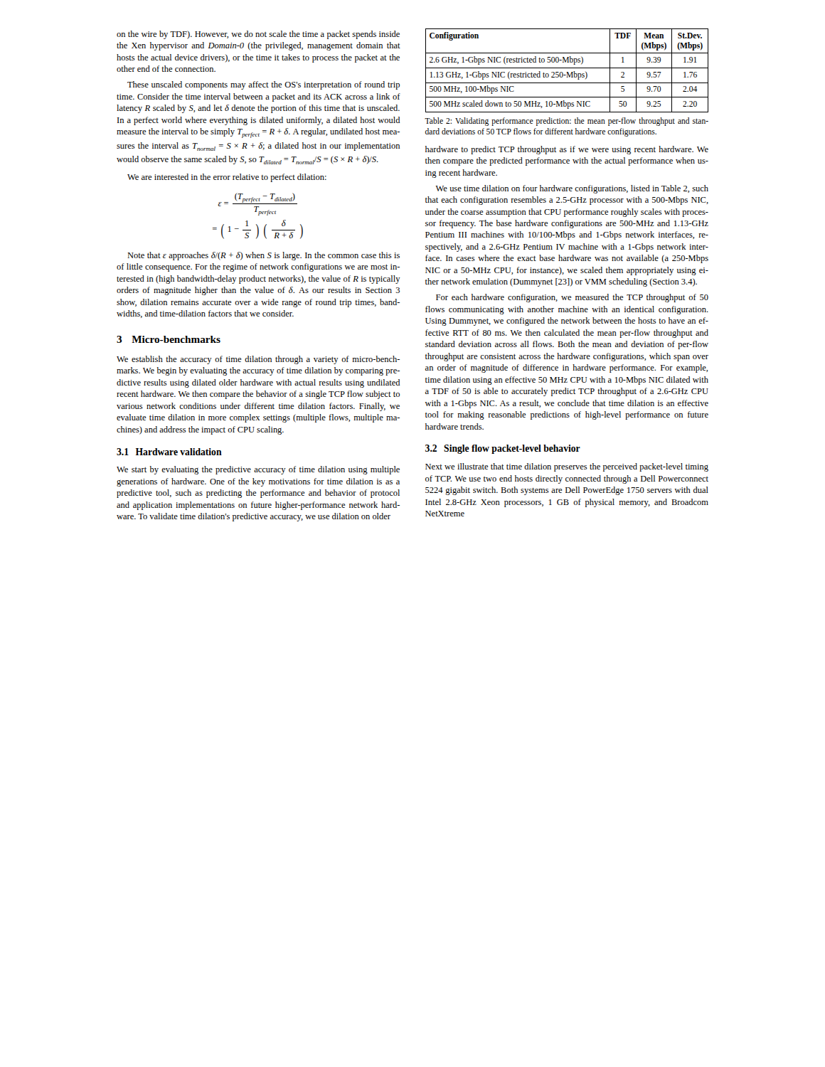on the wire by TDF). However, we do not scale the time a packet spends inside the Xen hypervisor and Domain-0 (the privileged, management domain that hosts the actual device drivers), or the time it takes to process the packet at the other end of the connection.
These unscaled components may affect the OS's interpretation of round trip time. Consider the time interval between a packet and its ACK across a link of latency R scaled by S, and let δ denote the portion of this time that is unscaled. In a perfect world where everything is dilated uniformly, a dilated host would measure the interval to be simply Tperfect = R + δ. A regular, undilated host measures the interval as Tnormal = S × R + δ; a dilated host in our implementation would observe the same scaled by S, so Tdilated = Tnormal/S = (S × R + δ)/S.
We are interested in the error relative to perfect dilation:
ε = (Tperfect − Tdilated) Tperfect = ( 1 − 1 S ) ( δ R + δ )
Note that ε approaches δ/(R + δ) when S is large. In the common case this is of little consequence. For the regime of network configurations we are most interested in (high bandwidth-delay product networks), the value of R is typically orders of magnitude higher than the value of δ. As our results in Section 3 show, dilation remains accurate over a wide range of round trip times, bandwidths, and time-dilation factors that we consider.
3 Micro-benchmarks
We establish the accuracy of time dilation through a variety of micro-benchmarks. We begin by evaluating the accuracy of time dilation by comparing predictive results using dilated older hardware with actual results using undilated recent hardware. We then compare the behavior of a single TCP flow subject to various network conditions under different time dilation factors. Finally, we evaluate time dilation in more complex settings (multiple flows, multiple machines) and address the impact of CPU scaling.
3.1 Hardware validation
We start by evaluating the predictive accuracy of time dilation using multiple generations of hardware. One of the key motivations for time dilation is as a predictive tool, such as predicting the performance and behavior of protocol and application implementations on future higher-performance network hardware. To validate time dilation's predictive accuracy, we use dilation on older
Table 2: Validating performance prediction: the mean per-flow throughput and standard deviations of 50 TCP flows for different hardware configurations.
| Configuration | TDF | Mean (Mbps) | St.Dev. (Mbps) |
| --- | --- | --- | --- |
| 2.6 GHz, 1-Gbps NIC (restricted to 500-Mbps) | 1 | 9.39 | 1.91 |
| 1.13 GHz, 1-Gbps NIC (restricted to 250-Mbps) | 2 | 9.57 | 1.76 |
| 500 MHz, 100-Mbps NIC | 5 | 9.70 | 2.04 |
| 500 MHz scaled down to 50 MHz, 10-Mbps NIC | 50 | 9.25 | 2.20 |
hardware to predict TCP throughput as if we were using recent hardware. We then compare the predicted performance with the actual performance when using recent hardware.
We use time dilation on four hardware configurations, listed in Table 2, such that each configuration resembles a 2.5-GHz processor with a 500-Mbps NIC, under the coarse assumption that CPU performance roughly scales with processor frequency. The base hardware configurations are 500-MHz and 1.13-GHz Pentium III machines with 10/100-Mbps and 1-Gbps network interfaces, respectively, and a 2.6-GHz Pentium IV machine with a 1-Gbps network interface. In cases where the exact base hardware was not available (a 250-Mbps NIC or a 50-MHz CPU, for instance), we scaled them appropriately using either network emulation (Dummynet [23]) or VMM scheduling (Section 3.4).
For each hardware configuration, we measured the TCP throughput of 50 flows communicating with another machine with an identical configuration. Using Dummynet, we configured the network between the hosts to have an effective RTT of 80 ms. We then calculated the mean per-flow throughput and standard deviation across all flows. Both the mean and deviation of per-flow throughput are consistent across the hardware configurations, which span over an order of magnitude of difference in hardware performance. For example, time dilation using an effective 50 MHz CPU with a 10-Mbps NIC dilated with a TDF of 50 is able to accurately predict TCP throughput of a 2.6-GHz CPU with a 1-Gbps NIC. As a result, we conclude that time dilation is an effective tool for making reasonable predictions of high-level performance on future hardware trends.
3.2 Single flow packet-level behavior
Next we illustrate that time dilation preserves the perceived packet-level timing of TCP. We use two end hosts directly connected through a Dell Powerconnect 5224 gigabit switch. Both systems are Dell PowerEdge 1750 servers with dual Intel 2.8-GHz Xeon processors, 1 GB of physical memory, and Broadcom NetXtreme